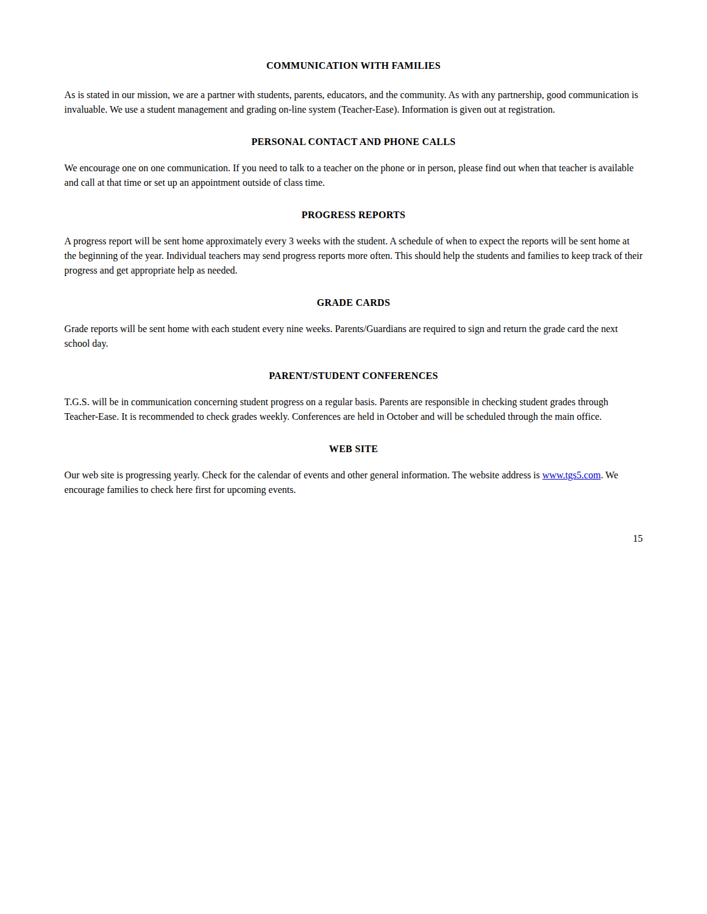COMMUNICATION WITH FAMILIES
As is stated in our mission, we are a partner with students, parents, educators, and the community. As with any partnership, good communication is invaluable. We use a student management and grading on-line system (Teacher-Ease). Information is given out at registration.
PERSONAL CONTACT AND PHONE CALLS
We encourage one on one communication. If you need to talk to a teacher on the phone or in person, please find out when that teacher is available and call at that time or set up an appointment outside of class time.
PROGRESS REPORTS
A progress report will be sent home approximately every 3 weeks with the student. A schedule of when to expect the reports will be sent home at the beginning of the year. Individual teachers may send progress reports more often. This should help the students and families to keep track of their progress and get appropriate help as needed.
GRADE CARDS
Grade reports will be sent home with each student every nine weeks. Parents/Guardians are required to sign and return the grade card the next school day.
PARENT/STUDENT CONFERENCES
T.G.S. will be in communication concerning student progress on a regular basis. Parents are responsible in checking student grades through Teacher-Ease. It is recommended to check grades weekly. Conferences are held in October and will be scheduled through the main office.
WEB SITE
Our web site is progressing yearly. Check for the calendar of events and other general information. The website address is www.tgs5.com. We encourage families to check here first for upcoming events.
15